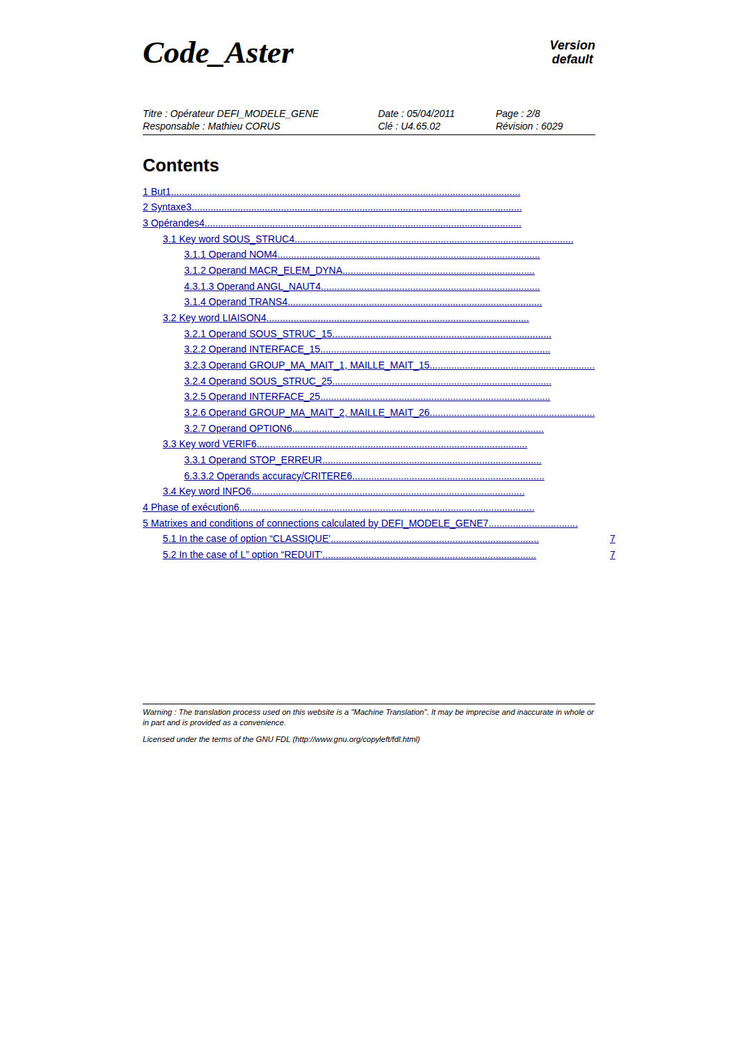Version default
Code_Aster
| Titre : Opérateur DEFI_MODELE_GENE | Date : 05/04/2011 | Page : 2/8 |
| Responsable : Mathieu CORUS | Clé : U4.65.02 | Révision : 6029 |
Contents
1 But1 .................................................................................................................................
2 Syntaxe3 ..........................................................................................................................
3 Opérandes4 .....................................................................................................................
3.1 Key word SOUS_STRUC4 .......................................................................................................
3.1.1 Operand NOM4 .................................................................................................
3.1.2 Operand MACR_ELEM_DYNA .......................................................................
4.3.1.3 Operand ANGL_NAUT4 .................................................................................
3.1.4 Operand TRANS4 ..............................................................................................
3.2 Key word LIAISON4 .................................................................................................
3.2.1 Operand SOUS_STRUC_15 .................................................................................
3.2.2 Operand INTERFACE_15 .....................................................................................
3.2.3 Operand GROUP_MA_MAIT_1, MAILLE_MAIT_15 .............................................................
3.2.4 Operand SOUS_STRUC_25 .................................................................................
3.2.5 Operand INTERFACE_25 .....................................................................................
3.2.6 Operand GROUP_MA_MAIT_2, MAILLE_MAIT_26 .............................................................
3.2.7 Operand OPTION6 .............................................................................................
3.3 Key word VERIF6 ....................................................................................................
3.3.1 Operand STOP_ERREUR .................................................................................
6.3.3.2 Operands accuracy/CRITERE6 .......................................................................
3.4 Key word INFO6 .....................................................................................................
4 Phase of exécution6 .............................................................................................................
5 Matrixes and conditions of connections calculated by DEFI_MODELE_GENE7 .................................
5.1 In the case of option “CLASSIQUE' ............................................................................. 7
5.2 In the case of L” option “REDUIT' ............................................................................... 7
Warning : The translation process used on this website is a "Machine Translation". It may be imprecise and inaccurate in whole or in part and is provided as a convenience.
Licensed under the terms of the GNU FDL (http://www.gnu.org/copyleft/fdl.html)